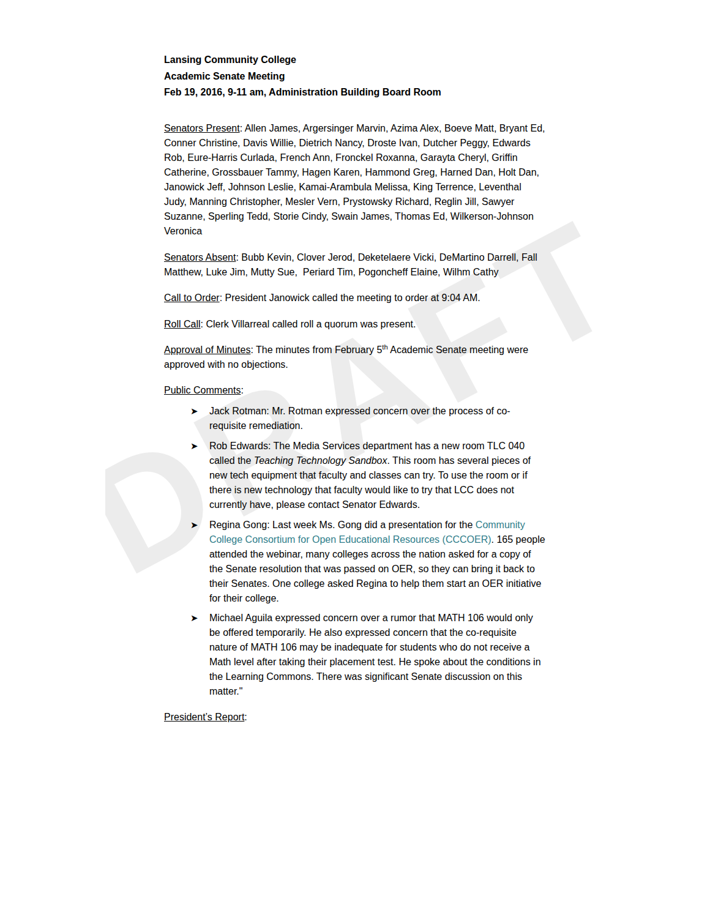DRAFT
Lansing Community College
Academic Senate Meeting
Feb 19, 2016, 9-11 am, Administration Building Board Room
Senators Present: Allen James, Argersinger Marvin, Azima Alex, Boeve Matt, Bryant Ed, Conner Christine, Davis Willie, Dietrich Nancy, Droste Ivan, Dutcher Peggy, Edwards Rob, Eure-Harris Curlada, French Ann, Fronckel Roxanna, Garayta Cheryl, Griffin Catherine, Grossbauer Tammy, Hagen Karen, Hammond Greg, Harned Dan, Holt Dan, Janowick Jeff, Johnson Leslie, Kamai-Arambula Melissa, King Terrence, Leventhal Judy, Manning Christopher, Mesler Vern, Prystowsky Richard, Reglin Jill, Sawyer Suzanne, Sperling Tedd, Storie Cindy, Swain James, Thomas Ed, Wilkerson-Johnson Veronica
Senators Absent: Bubb Kevin, Clover Jerod, Deketelaere Vicki, DeMartino Darrell, Fall Matthew, Luke Jim, Mutty Sue, Periard Tim, Pogoncheff Elaine, Wilhm Cathy
Call to Order: President Janowick called the meeting to order at 9:04 AM.
Roll Call: Clerk Villarreal called roll a quorum was present.
Approval of Minutes: The minutes from February 5th Academic Senate meeting were approved with no objections.
Public Comments:
Jack Rotman: Mr. Rotman expressed concern over the process of co-requisite remediation.
Rob Edwards: The Media Services department has a new room TLC 040 called the Teaching Technology Sandbox. This room has several pieces of new tech equipment that faculty and classes can try. To use the room or if there is new technology that faculty would like to try that LCC does not currently have, please contact Senator Edwards.
Regina Gong: Last week Ms. Gong did a presentation for the Community College Consortium for Open Educational Resources (CCCOER). 165 people attended the webinar, many colleges across the nation asked for a copy of the Senate resolution that was passed on OER, so they can bring it back to their Senates. One college asked Regina to help them start an OER initiative for their college.
Michael Aguila expressed concern over a rumor that MATH 106 would only be offered temporarily. He also expressed concern that the co-requisite nature of MATH 106 may be inadequate for students who do not receive a Math level after taking their placement test. He spoke about the conditions in the Learning Commons. There was significant Senate discussion on this matter."
President’s Report: